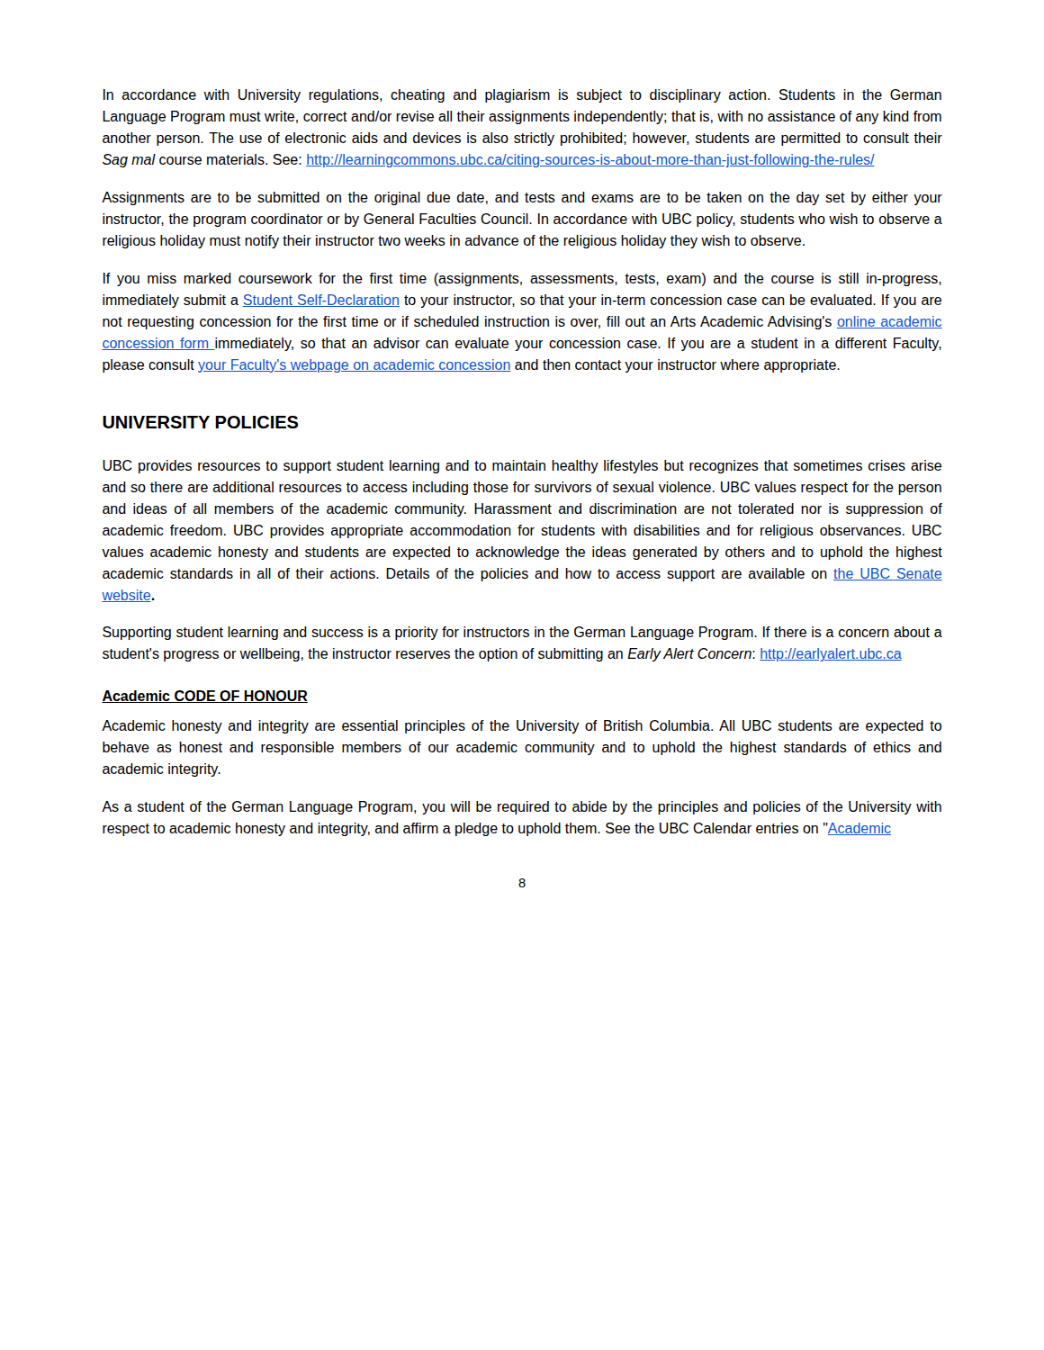In accordance with University regulations, cheating and plagiarism is subject to disciplinary action. Students in the German Language Program must write, correct and/or revise all their assignments independently; that is, with no assistance of any kind from another person. The use of electronic aids and devices is also strictly prohibited; however, students are permitted to consult their Sag mal course materials. See: http://learningcommons.ubc.ca/citing-sources-is-about-more-than-just-following-the-rules/
Assignments are to be submitted on the original due date, and tests and exams are to be taken on the day set by either your instructor, the program coordinator or by General Faculties Council. In accordance with UBC policy, students who wish to observe a religious holiday must notify their instructor two weeks in advance of the religious holiday they wish to observe.
If you miss marked coursework for the first time (assignments, assessments, tests, exam) and the course is still in-progress, immediately submit a Student Self-Declaration to your instructor, so that your in-term concession case can be evaluated. If you are not requesting concession for the first time or if scheduled instruction is over, fill out an Arts Academic Advising's online academic concession form immediately, so that an advisor can evaluate your concession case. If you are a student in a different Faculty, please consult your Faculty's webpage on academic concession and then contact your instructor where appropriate.
UNIVERSITY POLICIES
UBC provides resources to support student learning and to maintain healthy lifestyles but recognizes that sometimes crises arise and so there are additional resources to access including those for survivors of sexual violence. UBC values respect for the person and ideas of all members of the academic community. Harassment and discrimination are not tolerated nor is suppression of academic freedom. UBC provides appropriate accommodation for students with disabilities and for religious observances. UBC values academic honesty and students are expected to acknowledge the ideas generated by others and to uphold the highest academic standards in all of their actions. Details of the policies and how to access support are available on the UBC Senate website.
Supporting student learning and success is a priority for instructors in the German Language Program. If there is a concern about a student's progress or wellbeing, the instructor reserves the option of submitting an Early Alert Concern: http://earlyalert.ubc.ca
Academic CODE OF HONOUR
Academic honesty and integrity are essential principles of the University of British Columbia. All UBC students are expected to behave as honest and responsible members of our academic community and to uphold the highest standards of ethics and academic integrity.
As a student of the German Language Program, you will be required to abide by the principles and policies of the University with respect to academic honesty and integrity, and affirm a pledge to uphold them. See the UBC Calendar entries on "Academic
8